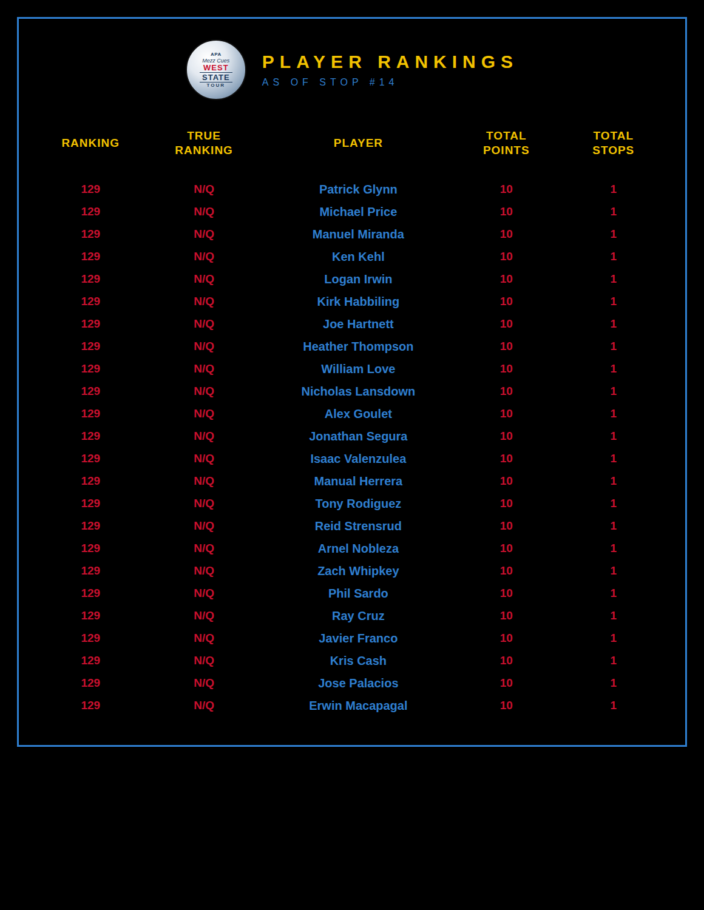APA Mezz Cues WEST STATE TOUR
Player Rankings
As of Stop #14
| Ranking | True Ranking | Player | Total Points | Total Stops |
| --- | --- | --- | --- | --- |
| 129 | N/Q | Patrick Glynn | 10 | 1 |
| 129 | N/Q | Michael Price | 10 | 1 |
| 129 | N/Q | Manuel Miranda | 10 | 1 |
| 129 | N/Q | Ken Kehl | 10 | 1 |
| 129 | N/Q | Logan Irwin | 10 | 1 |
| 129 | N/Q | Kirk Habbiling | 10 | 1 |
| 129 | N/Q | Joe Hartnett | 10 | 1 |
| 129 | N/Q | Heather Thompson | 10 | 1 |
| 129 | N/Q | William Love | 10 | 1 |
| 129 | N/Q | Nicholas Lansdown | 10 | 1 |
| 129 | N/Q | Alex Goulet | 10 | 1 |
| 129 | N/Q | Jonathan Segura | 10 | 1 |
| 129 | N/Q | Isaac Valenzulea | 10 | 1 |
| 129 | N/Q | Manual Herrera | 10 | 1 |
| 129 | N/Q | Tony Rodiguez | 10 | 1 |
| 129 | N/Q | Reid Strensrud | 10 | 1 |
| 129 | N/Q | Arnel Nobleza | 10 | 1 |
| 129 | N/Q | Zach Whipkey | 10 | 1 |
| 129 | N/Q | Phil Sardo | 10 | 1 |
| 129 | N/Q | Ray Cruz | 10 | 1 |
| 129 | N/Q | Javier Franco | 10 | 1 |
| 129 | N/Q | Kris Cash | 10 | 1 |
| 129 | N/Q | Jose Palacios | 10 | 1 |
| 129 | N/Q | Erwin Macapagal | 10 | 1 |